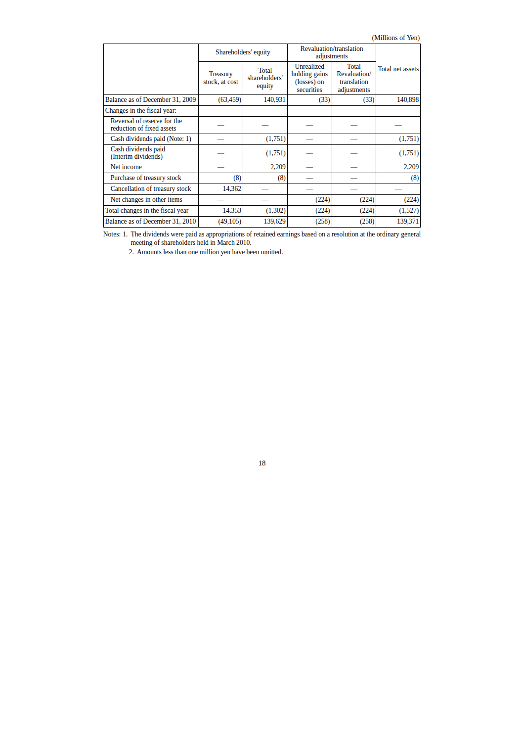(Millions of Yen)
| | Shareholders' equity | Revaluation/translation adjustments | Total net assets |
| --- | --- | --- | --- |
| Treasury stock, at cost | Total shareholders' equity | Unrealized holding gains (losses) on securities | Total Revaluation/ translation adjustments |
| Balance as of December 31, 2009 | (63,459) | 140,931 | (33) | (33) | 140,898 |
| Changes in the fiscal year: | | | | | |
| Reversal of reserve for the reduction of fixed assets | — | — | — | — | — |
| Cash dividends paid (Note: 1) | — | (1,751) | — | — | (1,751) |
| Cash dividends paid (Interim dividends) | — | (1,751) | — | — | (1,751) |
| Net income | — | 2,209 | — | — | 2,209 |
| Purchase of treasury stock | (8) | (8) | — | — | (8) |
| Cancellation of treasury stock | 14,362 | — | — | — | — |
| Net changes in other items | — | — | (224) | (224) | (224) |
| Total changes in the fiscal year | 14,353 | (1,302) | (224) | (224) | (1,527) |
| Balance as of December 31, 2010 | (49,105) | 139,629 | (258) | (258) | 139,371 |
Notes: 1. The dividends were paid as appropriations of retained earnings based on a resolution at the ordinary general meeting of shareholders held in March 2010.
2. Amounts less than one million yen have been omitted.
18